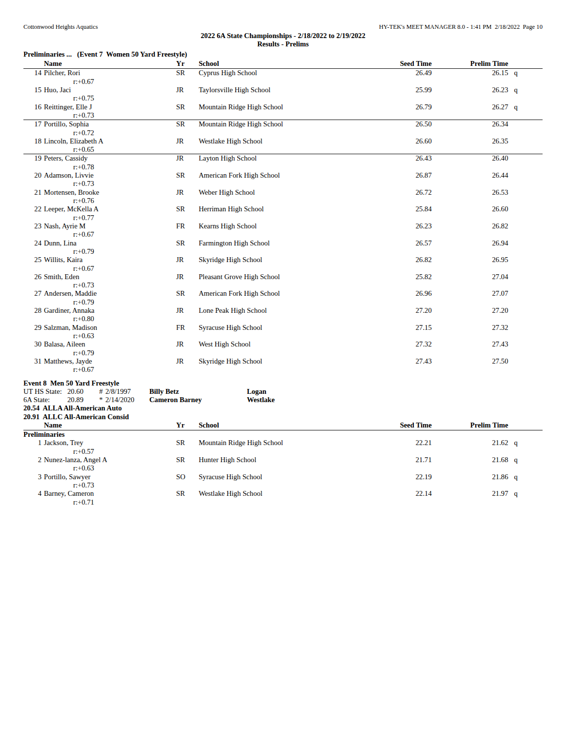Cottonwood Heights Aquatics
HY-TEK's MEET MANAGER 8.0 - 1:41 PM 2/18/2022 Page 10
2022 6A State Championships - 2/18/2022 to 2/19/2022
Results - Prelims
Preliminaries ... (Event 7 Women 50 Yard Freestyle)
| | Name | Yr | School | Seed Time | Prelim Time | |
| 14 | Pilcher, Rori | SR | Cyprus High School | 26.49 | 26.15 | q |
| | r:+0.67 |
| 15 | Huo, Jaci | JR | Taylorsville High School | 25.99 | 26.23 | q |
| | r:+0.75 |
| 16 | Reittinger, Elle J | SR | Mountain Ridge High School | 26.79 | 26.27 | q |
| | r:+0.73 |
| 17 | Portillo, Sophia | SR | Mountain Ridge High School | 26.50 | 26.34 | |
| | r:+0.72 |
| 18 | Lincoln, Elizabeth A | JR | Westlake High School | 26.60 | 26.35 | |
| | r:+0.65 |
| 19 | Peters, Cassidy | JR | Layton High School | 26.43 | 26.40 | |
| | r:+0.78 |
| 20 | Adamson, Livvie | SR | American Fork High School | 26.87 | 26.44 | |
| | r:+0.73 |
| 21 | Mortensen, Brooke | JR | Weber High School | 26.72 | 26.53 | |
| | r:+0.76 |
| 22 | Leeper, McKella A | SR | Herriman High School | 25.84 | 26.60 | |
| | r:+0.77 |
| 23 | Nash, Ayrie M | FR | Kearns High School | 26.23 | 26.82 | |
| | r:+0.67 |
| 24 | Dunn, Lina | SR | Farmington High School | 26.57 | 26.94 | |
| | r:+0.79 |
| 25 | Willits, Kaira | JR | Skyridge High School | 26.82 | 26.95 | |
| | r:+0.67 |
| 26 | Smith, Eden | JR | Pleasant Grove High School | 25.82 | 27.04 | |
| | r:+0.73 |
| 27 | Andersen, Maddie | SR | American Fork High School | 26.96 | 27.07 | |
| | r:+0.79 |
| 28 | Gardiner, Annaka | JR | Lone Peak High School | 27.20 | 27.20 | |
| | r:+0.80 |
| 29 | Salzman, Madison | FR | Syracuse High School | 27.15 | 27.32 | |
| | r:+0.63 |
| 30 | Balasa, Aileen | JR | West High School | 27.32 | 27.43 | |
| | r:+0.79 |
| 31 | Matthews, Jayde | JR | Skyridge High School | 27.43 | 27.50 | |
| | r:+0.67 |
Event 8 Men 50 Yard Freestyle
| UT HS State: | 20.60 | # | 2/8/1997 | Billy Betz | Logan |
| 6A State: | 20.89 | * | 2/14/2020 | Cameron Barney | Westlake |
| 20.54 ALLA All-American Auto |
| 20.91 ALLC All-American Consid |
| | Name | Yr | School | Seed Time | Prelim Time | |
| Preliminaries |
| 1 | Jackson, Trey | SR | Mountain Ridge High School | 22.21 | 21.62 | q |
| | r:+0.57 |
| 2 | Nunez-lanza, Angel A | SR | Hunter High School | 21.71 | 21.68 | q |
| | r:+0.63 |
| 3 | Portillo, Sawyer | SO | Syracuse High School | 22.19 | 21.86 | q |
| | r:+0.73 |
| 4 | Barney, Cameron | SR | Westlake High School | 22.14 | 21.97 | q |
| | r:+0.71 |